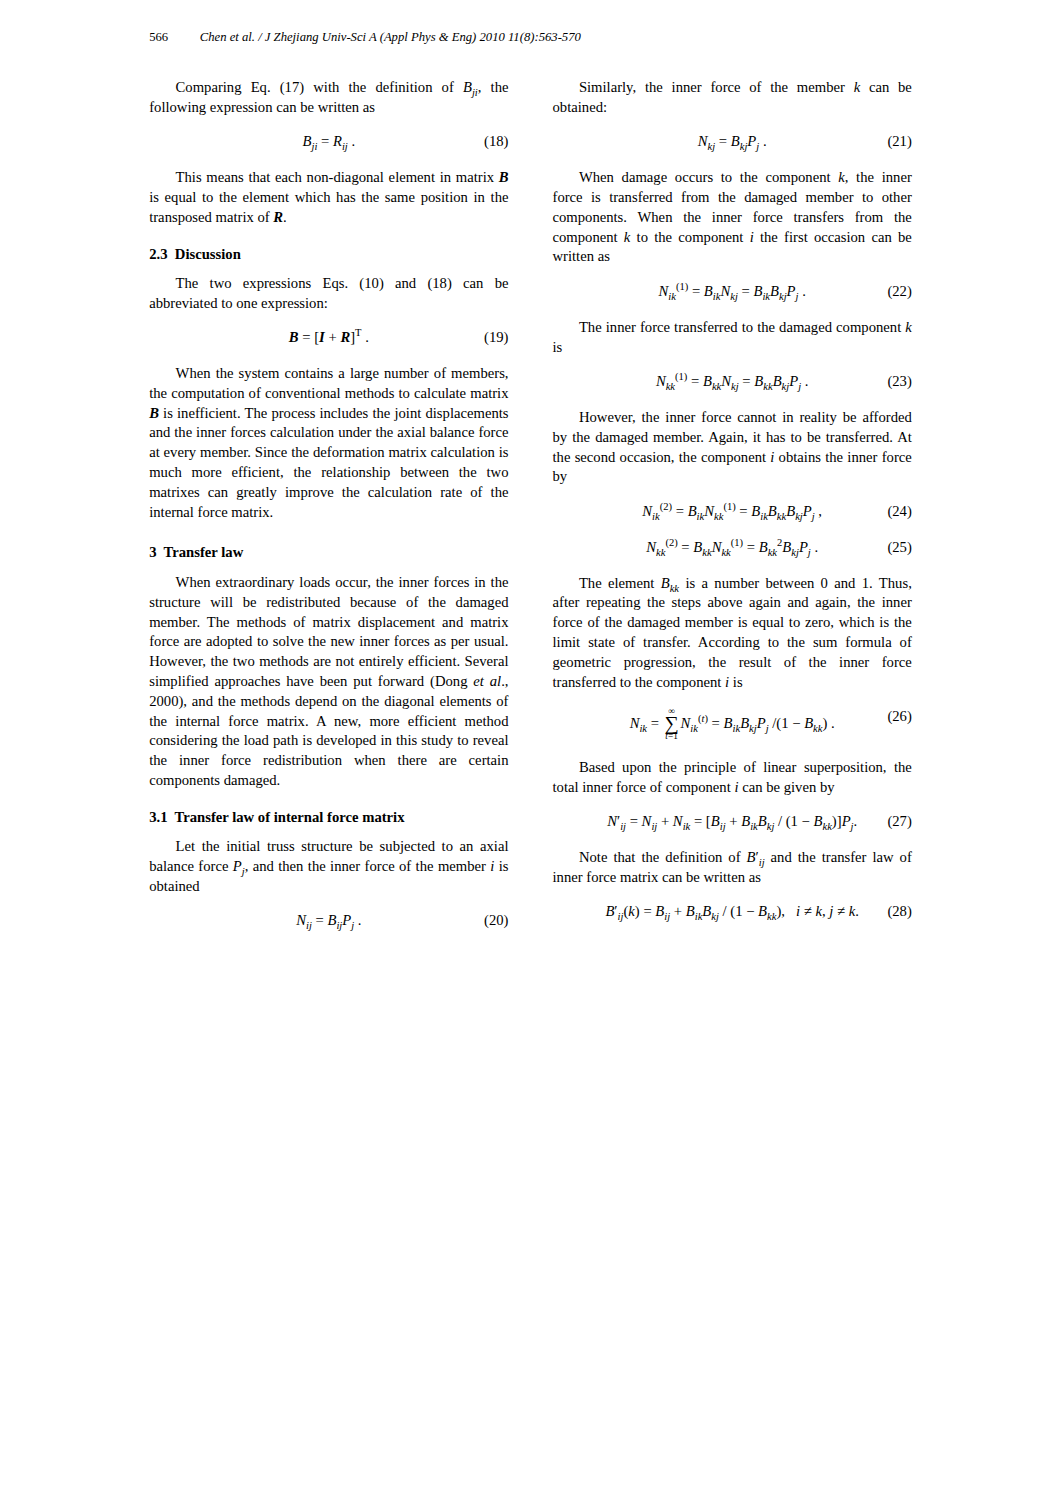566 Chen et al. / J Zhejiang Univ-Sci A (Appl Phys & Eng) 2010 11(8):563-570
Comparing Eq. (17) with the definition of Bji, the following expression can be written as
Bji = Rij . (18)
This means that each non-diagonal element in matrix B is equal to the element which has the same position in the transposed matrix of R.
2.3 Discussion
The two expressions Eqs. (10) and (18) can be abbreviated to one expression:
B = [I + R]T . (19)
When the system contains a large number of members, the computation of conventional methods to calculate matrix B is inefficient. The process includes the joint displacements and the inner forces calculation under the axial balance force at every member. Since the deformation matrix calculation is much more efficient, the relationship between the two matrixes can greatly improve the calculation rate of the internal force matrix.
3 Transfer law
When extraordinary loads occur, the inner forces in the structure will be redistributed because of the damaged member. The methods of matrix displacement and matrix force are adopted to solve the new inner forces as per usual. However, the two methods are not entirely efficient. Several simplified approaches have been put forward (Dong et al., 2000), and the methods depend on the diagonal elements of the internal force matrix. A new, more efficient method considering the load path is developed in this study to reveal the inner force redistribution when there are certain components damaged.
3.1 Transfer law of internal force matrix
Let the initial truss structure be subjected to an axial balance force Pj, and then the inner force of the member i is obtained
Nij = BijPj . (20)
Similarly, the inner force of the member k can be obtained:
Nkj = BkjPj . (21)
When damage occurs to the component k, the inner force is transferred from the damaged member to other components. When the inner force transfers from the component k to the component i the first occasion can be written as
Nik(1) = BikNkj = BikBkjPj . (22)
The inner force transferred to the damaged component k is
Nkk(1) = BkkNkj = BkkBkjPj . (23)
However, the inner force cannot in reality be afforded by the damaged member. Again, it has to be transferred. At the second occasion, the component i obtains the inner force by
Nik(2) = BikNkk(1) = BikBkkBkjPj , (24)
Nkk(2) = BkkNkk(1) = Bkk2BkjPj . (25)
The element Bkk is a number between 0 and 1. Thus, after repeating the steps above again and again, the inner force of the damaged member is equal to zero, which is the limit state of transfer. According to the sum formula of geometric progression, the result of the inner force transferred to the component i is
Nik = ∞∑t=1 Nik(t) = BikBkjPj /(1 − Bkk) . (26)
Based upon the principle of linear superposition, the total inner force of component i can be given by
N′ij = Nij + Nik = [Bij + BikBkj / (1 − Bkk)]Pj. (27)
Note that the definition of B′ij and the transfer law of inner force matrix can be written as
B′ij(k) = Bij + BikBkj / (1 − Bkk), i ≠ k, j ≠ k. (28)